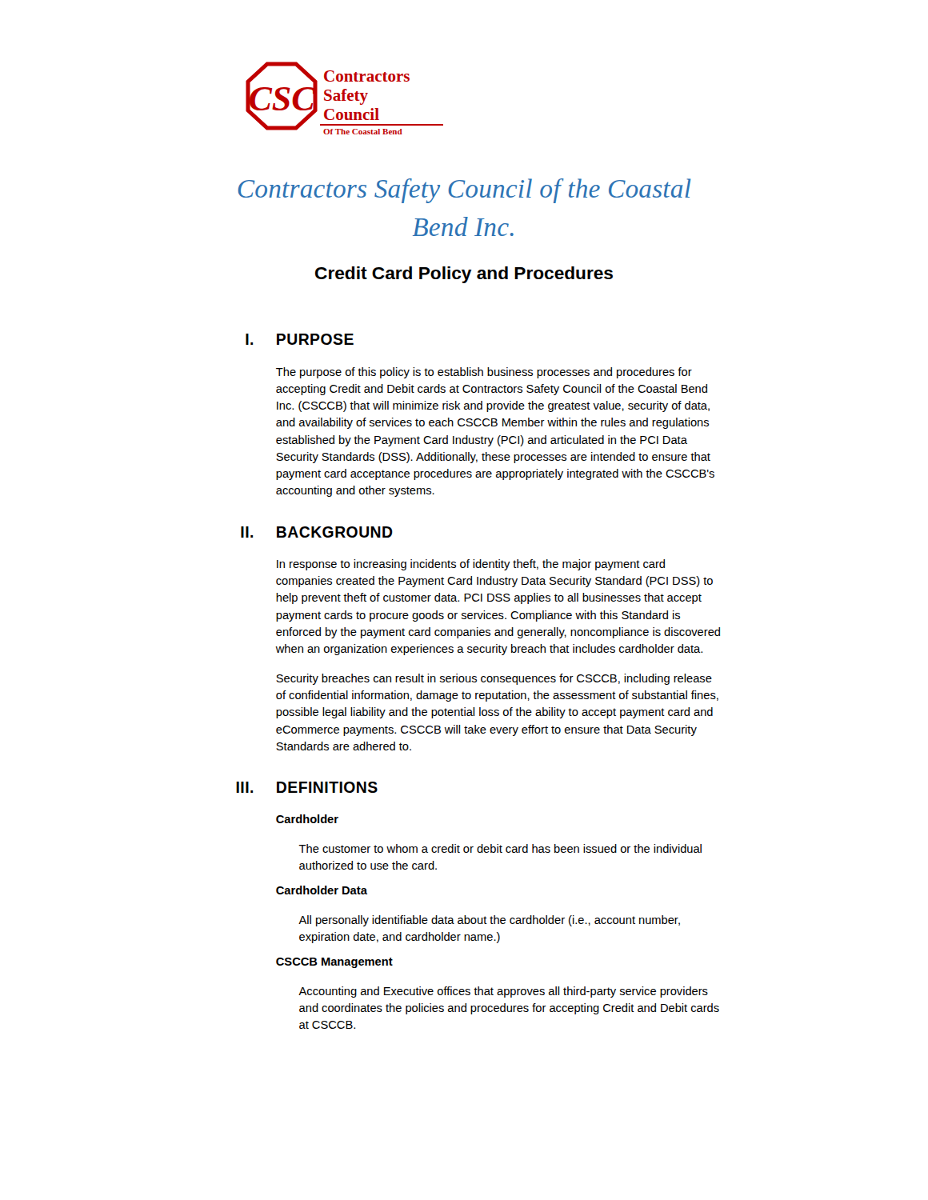CSC Contractors Safety Council Of The Coastal Bend
Contractors Safety Council of the Coastal Bend Inc.
Credit Card Policy and Procedures
I. PURPOSE
The purpose of this policy is to establish business processes and procedures for accepting Credit and Debit cards at Contractors Safety Council of the Coastal Bend Inc. (CSCCB) that will minimize risk and provide the greatest value, security of data, and availability of services to each CSCCB Member within the rules and regulations established by the Payment Card Industry (PCI) and articulated in the PCI Data Security Standards (DSS). Additionally, these processes are intended to ensure that payment card acceptance procedures are appropriately integrated with the CSCCB's accounting and other systems.
II. BACKGROUND
In response to increasing incidents of identity theft, the major payment card companies created the Payment Card Industry Data Security Standard (PCI DSS) to help prevent theft of customer data. PCI DSS applies to all businesses that accept payment cards to procure goods or services. Compliance with this Standard is enforced by the payment card companies and generally, noncompliance is discovered when an organization experiences a security breach that includes cardholder data.
Security breaches can result in serious consequences for CSCCB, including release of confidential information, damage to reputation, the assessment of substantial fines, possible legal liability and the potential loss of the ability to accept payment card and eCommerce payments. CSCCB will take every effort to ensure that Data Security Standards are adhered to.
III. DEFINITIONS
Cardholder
The customer to whom a credit or debit card has been issued or the individual authorized to use the card.
Cardholder Data
All personally identifiable data about the cardholder (i.e., account number, expiration date, and cardholder name.)
CSCCB Management
Accounting and Executive offices that approves all third-party service providers and coordinates the policies and procedures for accepting Credit and Debit cards at CSCCB.